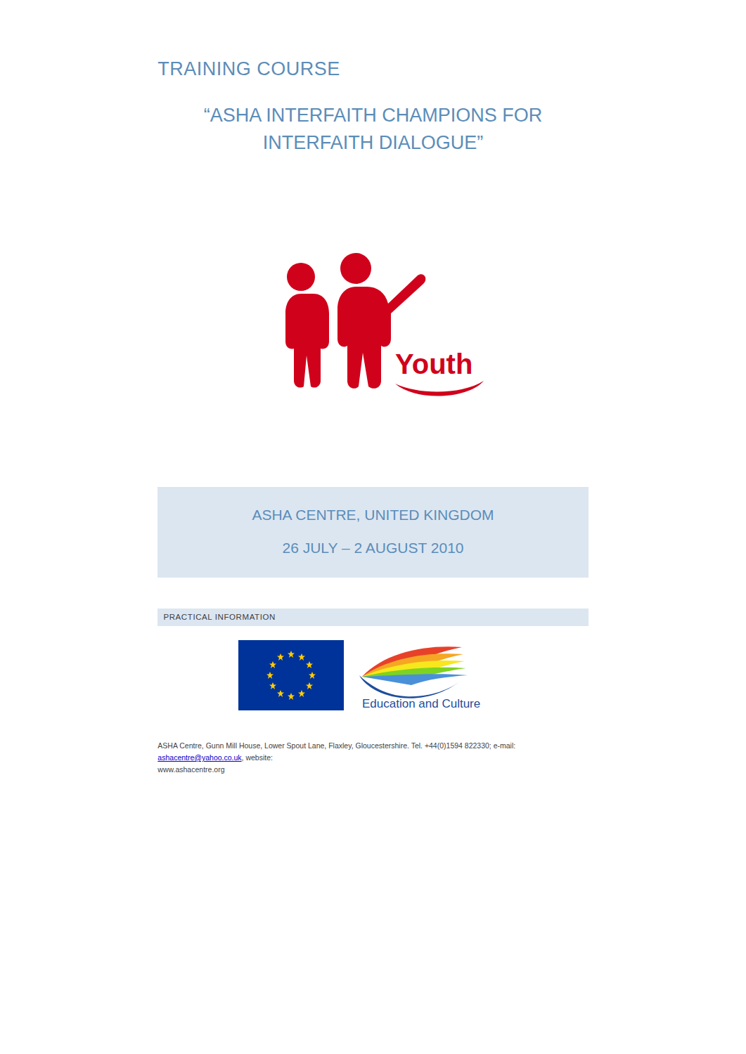TRAINING COURSE
“ASHA INTERFAITH CHAMPIONS FOR
INTERFAITH DIALOGUE”
Youth
ASHA CENTRE, UNITED KINGDOM
26 JULY – 2 AUGUST 2010
PRACTICAL INFORMATION
Education and Culture
ASHA Centre, Gunn Mill House, Lower Spout Lane, Flaxley, Gloucestershire. Tel. +44(0)1594 822330; e-mail: ashacentre@yahoo.co.uk, website: www.ashacentre.org